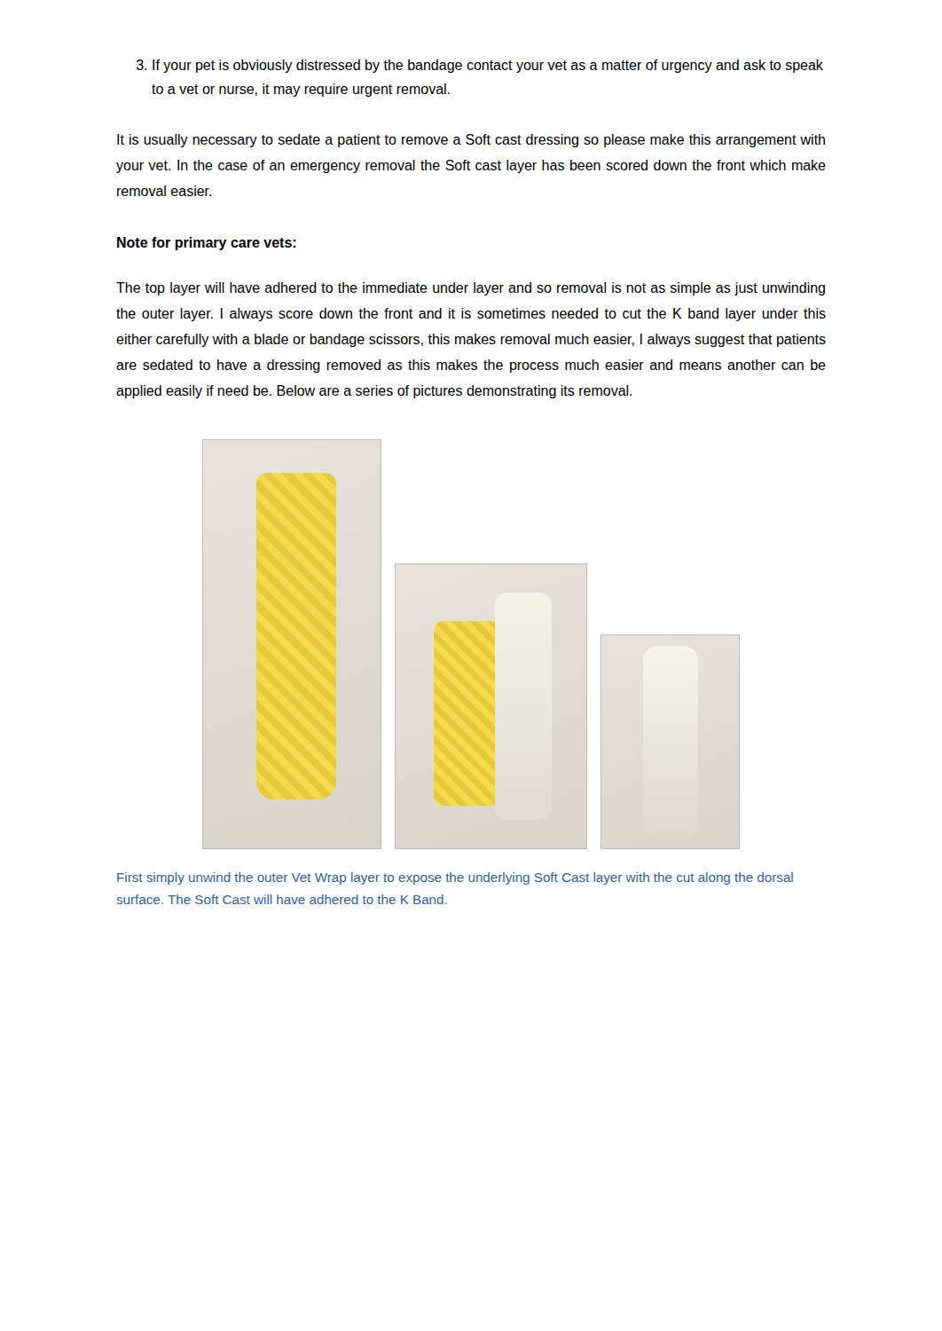If your pet is obviously distressed by the bandage contact your vet as a matter of urgency and ask to speak to a vet or nurse, it may require urgent removal.
It is usually necessary to sedate a patient to remove a Soft cast dressing so please make this arrangement with your vet. In the case of an emergency removal the Soft cast layer has been scored down the front which make removal easier.
Note for primary care vets:
The top layer will have adhered to the immediate under layer and so removal is not as simple as just unwinding the outer layer. I always score down the front and it is sometimes needed to cut the K band layer under this either carefully with a blade or bandage scissors, this makes removal much easier, I always suggest that patients are sedated to have a dressing removed as this makes the process much easier and means another can be applied easily if need be. Below are a series of pictures demonstrating its removal.
First simply unwind the outer Vet Wrap layer to expose the underlying Soft Cast layer with the cut along the dorsal surface. The Soft Cast will have adhered to the K Band.